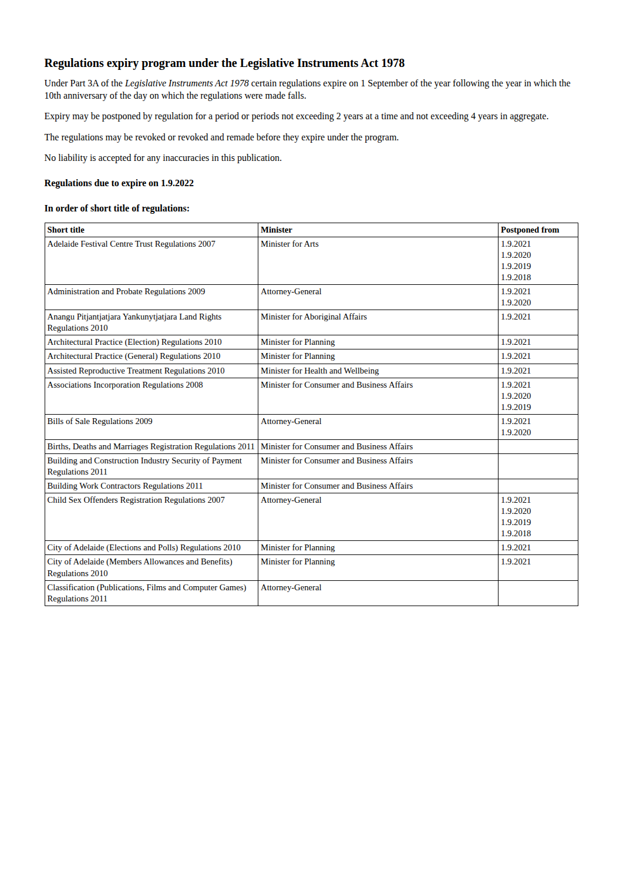Regulations expiry program under the Legislative Instruments Act 1978
Under Part 3A of the Legislative Instruments Act 1978 certain regulations expire on 1 September of the year following the year in which the 10th anniversary of the day on which the regulations were made falls.
Expiry may be postponed by regulation for a period or periods not exceeding 2 years at a time and not exceeding 4 years in aggregate.
The regulations may be revoked or revoked and remade before they expire under the program.
No liability is accepted for any inaccuracies in this publication.
Regulations due to expire on 1.9.2022
In order of short title of regulations:
| Short title | Minister | Postponed from |
| --- | --- | --- |
| Adelaide Festival Centre Trust Regulations 2007 | Minister for Arts | 1.9.2021 1.9.2020 1.9.2019 1.9.2018 |
| Administration and Probate Regulations 2009 | Attorney-General | 1.9.2021 1.9.2020 |
| Anangu Pitjantjatjara Yankunytjatjara Land Rights Regulations 2010 | Minister for Aboriginal Affairs | 1.9.2021 |
| Architectural Practice (Election) Regulations 2010 | Minister for Planning | 1.9.2021 |
| Architectural Practice (General) Regulations 2010 | Minister for Planning | 1.9.2021 |
| Assisted Reproductive Treatment Regulations 2010 | Minister for Health and Wellbeing | 1.9.2021 |
| Associations Incorporation Regulations 2008 | Minister for Consumer and Business Affairs | 1.9.2021 1.9.2020 1.9.2019 |
| Bills of Sale Regulations 2009 | Attorney-General | 1.9.2021 1.9.2020 |
| Births, Deaths and Marriages Registration Regulations 2011 | Minister for Consumer and Business Affairs | |
| Building and Construction Industry Security of Payment Regulations 2011 | Minister for Consumer and Business Affairs | |
| Building Work Contractors Regulations 2011 | Minister for Consumer and Business Affairs | |
| Child Sex Offenders Registration Regulations 2007 | Attorney-General | 1.9.2021 1.9.2020 1.9.2019 1.9.2018 |
| City of Adelaide (Elections and Polls) Regulations 2010 | Minister for Planning | 1.9.2021 |
| City of Adelaide (Members Allowances and Benefits) Regulations 2010 | Minister for Planning | 1.9.2021 |
| Classification (Publications, Films and Computer Games) Regulations 2011 | Attorney-General | |